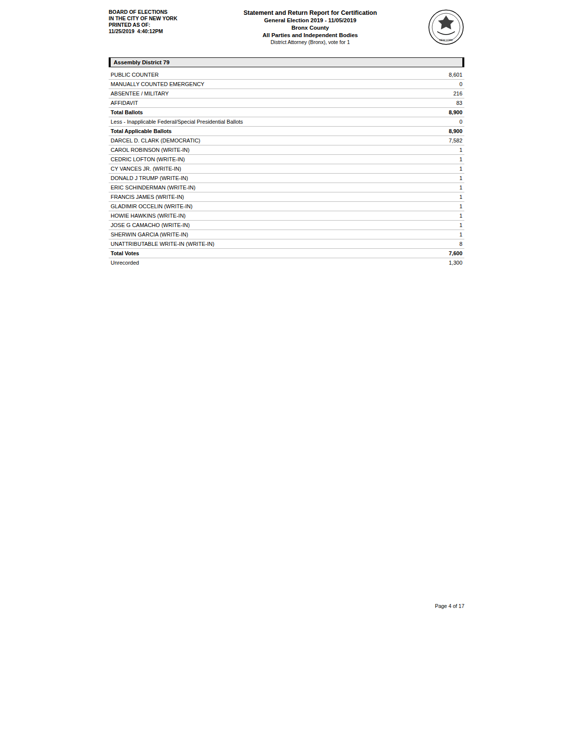BOARD OF ELECTIONS
IN THE CITY OF NEW YORK
PRINTED AS OF:
11/25/2019 4:40:12PM
Statement and Return Report for Certification
General Election 2019 - 11/05/2019
Bronx County
All Parties and Independent Bodies
District Attorney (Bronx), vote for 1
NEW YORK
Assembly District 79
| PUBLIC COUNTER | 8,601 |
| MANUALLY COUNTED EMERGENCY | 0 |
| ABSENTEE / MILITARY | 216 |
| AFFIDAVIT | 83 |
| Total Ballots | 8,900 |
| Less - Inapplicable Federal/Special Presidential Ballots | 0 |
| Total Applicable Ballots | 8,900 |
| DARCEL D. CLARK (DEMOCRATIC) | 7,582 |
| CAROL ROBINSON (WRITE-IN) | 1 |
| CEDRIC LOFTON (WRITE-IN) | 1 |
| CY VANCES JR. (WRITE-IN) | 1 |
| DONALD J TRUMP (WRITE-IN) | 1 |
| ERIC SCHINDERMAN (WRITE-IN) | 1 |
| FRANCIS JAMES (WRITE-IN) | 1 |
| GLADIMIR OCCELIN (WRITE-IN) | 1 |
| HOWIE HAWKINS (WRITE-IN) | 1 |
| JOSE G CAMACHO (WRITE-IN) | 1 |
| SHERWIN GARCIA (WRITE-IN) | 1 |
| UNATTRIBUTABLE WRITE-IN (WRITE-IN) | 8 |
| Total Votes | 7,600 |
| Unrecorded | 1,300 |
Page 4 of 17